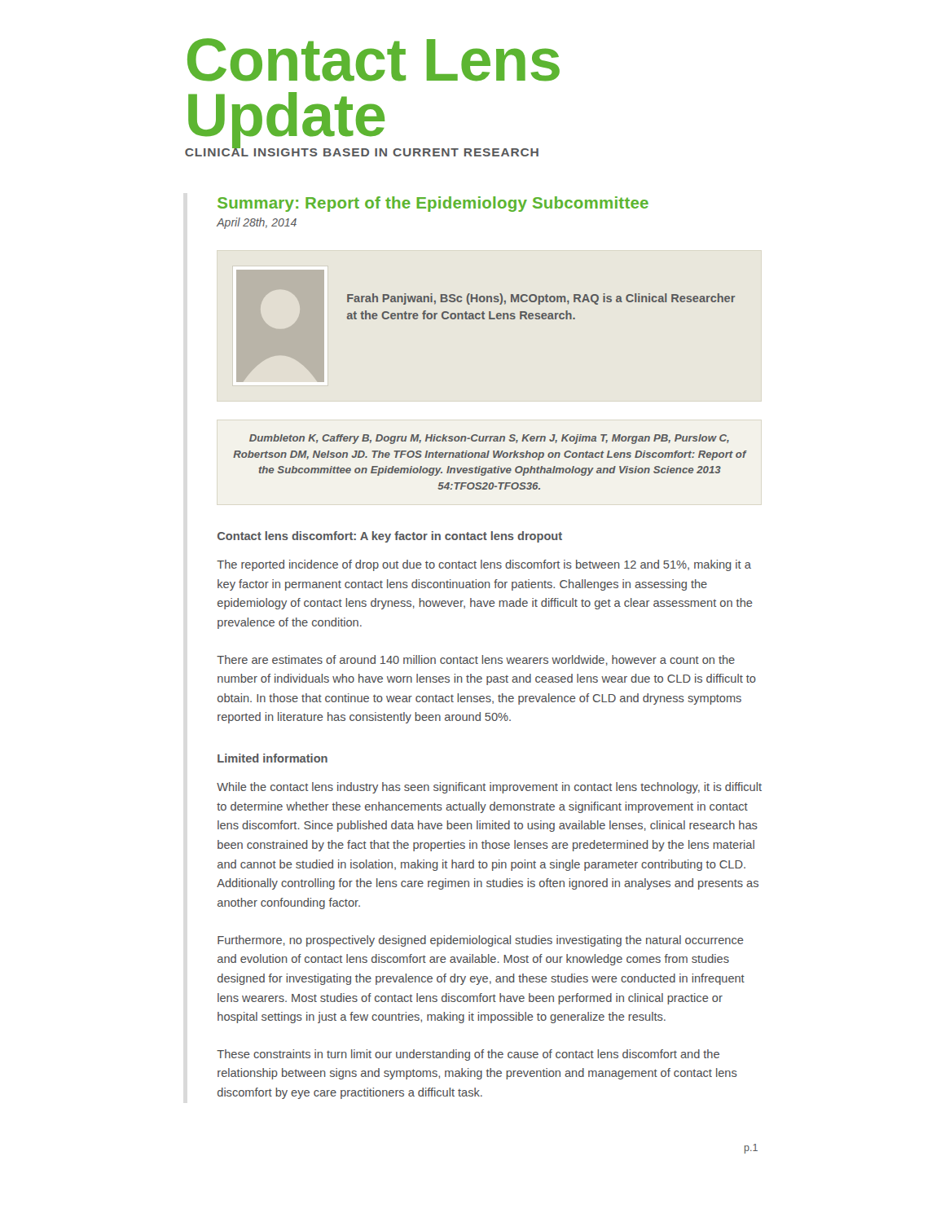Contact Lens Update
Clinical Insights Based in Current Research
Summary: Report of the Epidemiology Subcommittee
April 28th, 2014
Farah Panjwani, BSc (Hons), MCOptom, RAQ is a Clinical Researcher at the Centre for Contact Lens Research.
Dumbleton K, Caffery B, Dogru M, Hickson-Curran S, Kern J, Kojima T, Morgan PB, Purslow C, Robertson DM, Nelson JD. The TFOS International Workshop on Contact Lens Discomfort: Report of the Subcommittee on Epidemiology. Investigative Ophthalmology and Vision Science 2013 54:TFOS20-TFOS36.
Contact lens discomfort: A key factor in contact lens dropout
The reported incidence of drop out due to contact lens discomfort is between 12 and 51%, making it a key factor in permanent contact lens discontinuation for patients. Challenges in assessing the epidemiology of contact lens dryness, however, have made it difficult to get a clear assessment on the prevalence of the condition.
There are estimates of around 140 million contact lens wearers worldwide, however a count on the number of individuals who have worn lenses in the past and ceased lens wear due to CLD is difficult to obtain. In those that continue to wear contact lenses, the prevalence of CLD and dryness symptoms reported in literature has consistently been around 50%.
Limited information
While the contact lens industry has seen significant improvement in contact lens technology, it is difficult to determine whether these enhancements actually demonstrate a significant improvement in contact lens discomfort. Since published data have been limited to using available lenses, clinical research has been constrained by the fact that the properties in those lenses are predetermined by the lens material and cannot be studied in isolation, making it hard to pin point a single parameter contributing to CLD. Additionally controlling for the lens care regimen in studies is often ignored in analyses and presents as another confounding factor.
Furthermore, no prospectively designed epidemiological studies investigating the natural occurrence and evolution of contact lens discomfort are available. Most of our knowledge comes from studies designed for investigating the prevalence of dry eye, and these studies were conducted in infrequent lens wearers. Most studies of contact lens discomfort have been performed in clinical practice or hospital settings in just a few countries, making it impossible to generalize the results.
These constraints in turn limit our understanding of the cause of contact lens discomfort and the relationship between signs and symptoms, making the prevention and management of contact lens discomfort by eye care practitioners a difficult task.
p.1